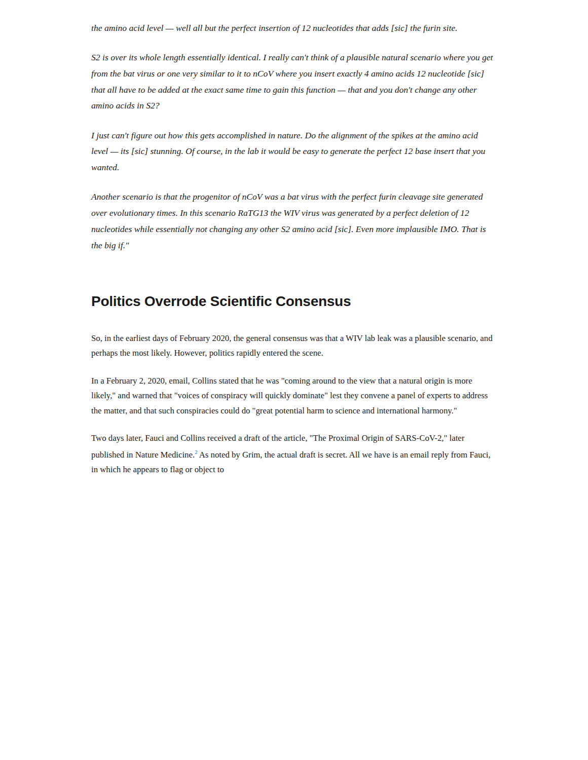the amino acid level — well all but the perfect insertion of 12 nucleotides that adds [sic] the furin site.
S2 is over its whole length essentially identical. I really can't think of a plausible natural scenario where you get from the bat virus or one very similar to it to nCoV where you insert exactly 4 amino acids 12 nucleotide [sic] that all have to be added at the exact same time to gain this function — that and you don't change any other amino acids in S2?
I just can't figure out how this gets accomplished in nature. Do the alignment of the spikes at the amino acid level — its [sic] stunning. Of course, in the lab it would be easy to generate the perfect 12 base insert that you wanted.
Another scenario is that the progenitor of nCoV was a bat virus with the perfect furin cleavage site generated over evolutionary times. In this scenario RaTG13 the WIV virus was generated by a perfect deletion of 12 nucleotides while essentially not changing any other S2 amino acid [sic]. Even more implausible IMO. That is the big if."
Politics Overrode Scientific Consensus
So, in the earliest days of February 2020, the general consensus was that a WIV lab leak was a plausible scenario, and perhaps the most likely. However, politics rapidly entered the scene.
In a February 2, 2020, email, Collins stated that he was "coming around to the view that a natural origin is more likely," and warned that "voices of conspiracy will quickly dominate" lest they convene a panel of experts to address the matter, and that such conspiracies could do "great potential harm to science and international harmony."
Two days later, Fauci and Collins received a draft of the article, "The Proximal Origin of SARS-CoV-2," later published in Nature Medicine.2 As noted by Grim, the actual draft is secret. All we have is an email reply from Fauci, in which he appears to flag or object to